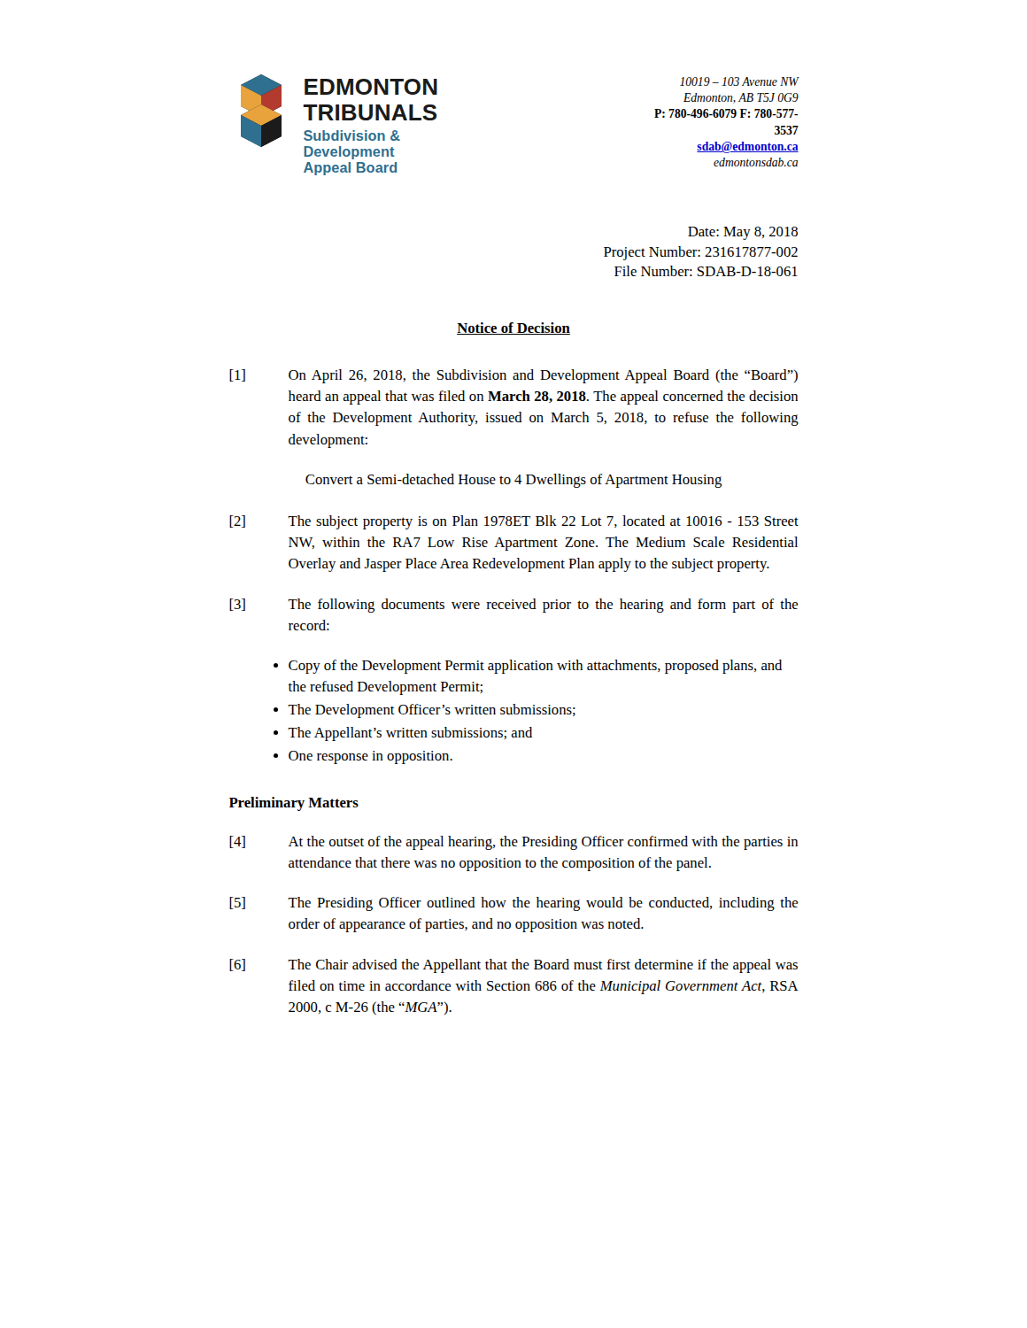Edmonton Tribunals logo
EDMONTON
TRIBUNALS
Subdivision &
Development
Appeal Board
10019 – 103 Avenue NW
Edmonton, AB T5J 0G9
P: 780-496-6079 F: 780-577-
3537
sdab@edmonton.ca
edmontonsdab.ca
Date: May 8, 2018
Project Number: 231617877-002
File Number: SDAB-D-18-061
Notice of Decision
[1]
On April 26, 2018, the Subdivision and Development Appeal Board (the “Board”) heard an appeal that was filed on March 28, 2018. The appeal concerned the decision of the Development Authority, issued on March 5, 2018, to refuse the following development:
Convert a Semi-detached House to 4 Dwellings of Apartment Housing
[2]
The subject property is on Plan 1978ET Blk 22 Lot 7, located at 10016 - 153 Street NW, within the RA7 Low Rise Apartment Zone. The Medium Scale Residential Overlay and Jasper Place Area Redevelopment Plan apply to the subject property.
[3]
The following documents were received prior to the hearing and form part of the record:
Copy of the Development Permit application with attachments, proposed plans, and the refused Development Permit;
The Development Officer’s written submissions;
The Appellant’s written submissions; and
One response in opposition.
Preliminary Matters
[4]
At the outset of the appeal hearing, the Presiding Officer confirmed with the parties in attendance that there was no opposition to the composition of the panel.
[5]
The Presiding Officer outlined how the hearing would be conducted, including the order of appearance of parties, and no opposition was noted.
[6]
The Chair advised the Appellant that the Board must first determine if the appeal was filed on time in accordance with Section 686 of the Municipal Government Act, RSA 2000, c M-26 (the “MGA”).